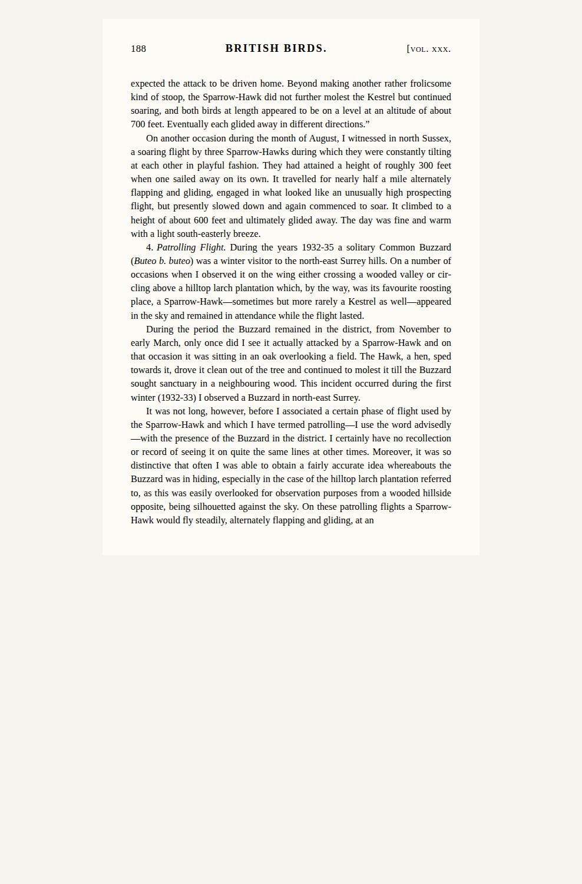188 British Birds. [vol. xxx.
expected the attack to be driven home. Beyond making another rather frolicsome kind of stoop, the Sparrow-Hawk did not further molest the Kestrel but continued soaring, and both birds at length appeared to be on a level at an altitude of about 700 feet. Eventually each glided away in different directions.”
On another occasion during the month of August, I witnessed in north Sussex, a soaring flight by three Sparrow-Hawks during which they were constantly tilting at each other in playful fashion. They had attained a height of roughly 300 feet when one sailed away on its own. It travelled for nearly half a mile alternately flapping and gliding, engaged in what looked like an unusually high prospecting flight, but presently slowed down and again commenced to soar. It climbed to a height of about 600 feet and ultimately glided away. The day was fine and warm with a light south-easterly breeze.
4. Patrolling Flight. During the years 1932-35 a solitary Common Buzzard (Buteo b. buteo) was a winter visitor to the north-east Surrey hills. On a number of occasions when I observed it on the wing either crossing a wooded valley or circling above a hilltop larch plantation which, by the way, was its favourite roosting place, a Sparrow-Hawk—sometimes but more rarely a Kestrel as well—appeared in the sky and remained in attendance while the flight lasted.
During the period the Buzzard remained in the district, from November to early March, only once did I see it actually attacked by a Sparrow-Hawk and on that occasion it was sitting in an oak overlooking a field. The Hawk, a hen, sped towards it, drove it clean out of the tree and continued to molest it till the Buzzard sought sanctuary in a neighbouring wood. This incident occurred during the first winter (1932-33) I observed a Buzzard in north-east Surrey.
It was not long, however, before I associated a certain phase of flight used by the Sparrow-Hawk and which I have termed patrolling—I use the word advisedly—with the presence of the Buzzard in the district. I certainly have no recollection or record of seeing it on quite the same lines at other times. Moreover, it was so distinctive that often I was able to obtain a fairly accurate idea whereabouts the Buzzard was in hiding, especially in the case of the hilltop larch plantation referred to, as this was easily overlooked for observation purposes from a wooded hillside opposite, being silhouetted against the sky. On these patrolling flights a Sparrow-Hawk would fly steadily, alternately flapping and gliding, at an